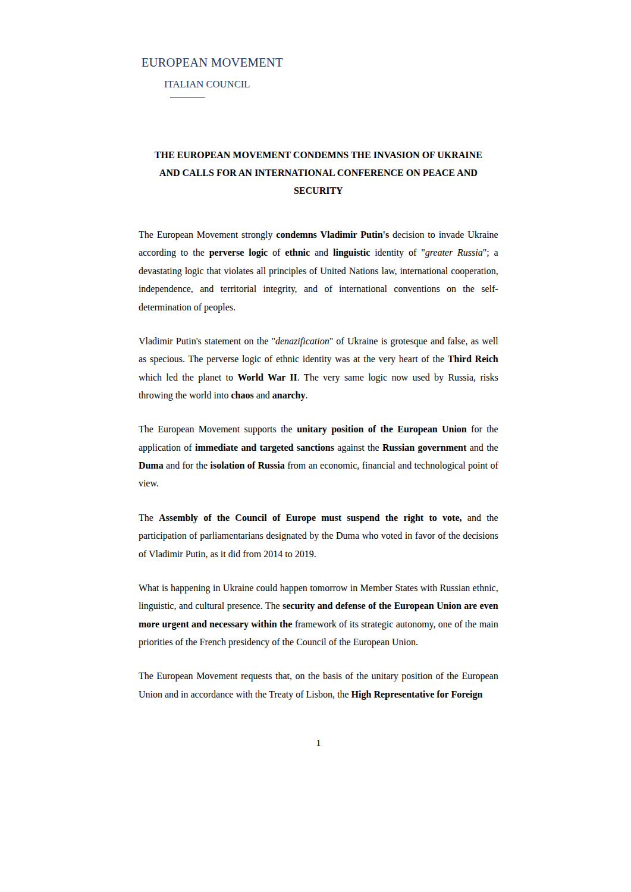EUROPEAN MOVEMENT
ITALIAN COUNCIL
The European Movement condemns the invasion of Ukraine and calls for an international conference on peace and security
The European Movement strongly condemns Vladimir Putin's decision to invade Ukraine according to the perverse logic of ethnic and linguistic identity of "greater Russia"; a devastating logic that violates all principles of United Nations law, international cooperation, independence, and territorial integrity, and of international conventions on the self-determination of peoples.
Vladimir Putin's statement on the "denazification" of Ukraine is grotesque and false, as well as specious. The perverse logic of ethnic identity was at the very heart of the Third Reich which led the planet to World War II. The very same logic now used by Russia, risks throwing the world into chaos and anarchy.
The European Movement supports the unitary position of the European Union for the application of immediate and targeted sanctions against the Russian government and the Duma and for the isolation of Russia from an economic, financial and technological point of view.
The Assembly of the Council of Europe must suspend the right to vote, and the participation of parliamentarians designated by the Duma who voted in favor of the decisions of Vladimir Putin, as it did from 2014 to 2019.
What is happening in Ukraine could happen tomorrow in Member States with Russian ethnic, linguistic, and cultural presence. The security and defense of the European Union are even more urgent and necessary within the framework of its strategic autonomy, one of the main priorities of the French presidency of the Council of the European Union.
The European Movement requests that, on the basis of the unitary position of the European Union and in accordance with the Treaty of Lisbon, the High Representative for Foreign
1